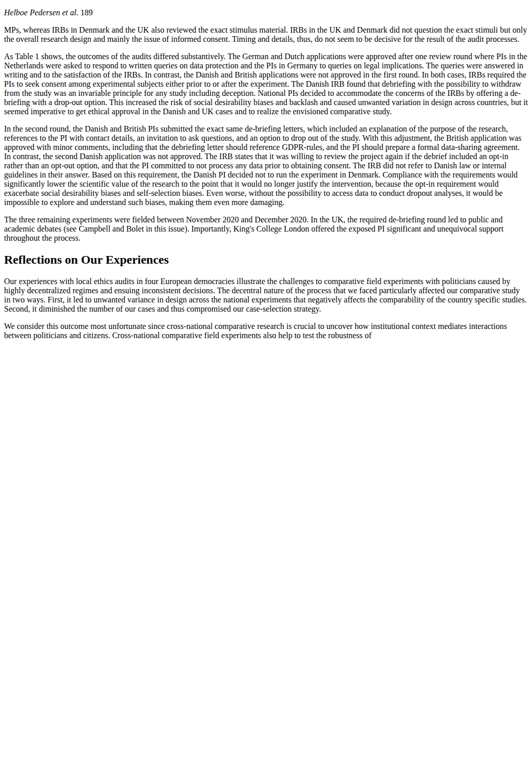Helboe Pedersen et al. 189
MPs, whereas IRBs in Denmark and the UK also reviewed the exact stimulus material. IRBs in the UK and Denmark did not question the exact stimuli but only the overall research design and mainly the issue of informed consent. Timing and details, thus, do not seem to be decisive for the result of the audit processes.
As Table 1 shows, the outcomes of the audits differed substantively. The German and Dutch applications were approved after one review round where PIs in the Netherlands were asked to respond to written queries on data protection and the PIs in Germany to queries on legal implications. The queries were answered in writing and to the satisfaction of the IRBs. In contrast, the Danish and British applications were not approved in the first round. In both cases, IRBs required the PIs to seek consent among experimental subjects either prior to or after the experiment. The Danish IRB found that debriefing with the possibility to withdraw from the study was an invariable principle for any study including deception. National PIs decided to accommodate the concerns of the IRBs by offering a de-briefing with a drop-out option. This increased the risk of social desirability biases and backlash and caused unwanted variation in design across countries, but it seemed imperative to get ethical approval in the Danish and UK cases and to realize the envisioned comparative study.
In the second round, the Danish and British PIs submitted the exact same de-briefing letters, which included an explanation of the purpose of the research, references to the PI with contact details, an invitation to ask questions, and an option to drop out of the study. With this adjustment, the British application was approved with minor comments, including that the debriefing letter should reference GDPR-rules, and the PI should prepare a formal data-sharing agreement. In contrast, the second Danish application was not approved. The IRB states that it was willing to review the project again if the debrief included an opt-in rather than an opt-out option, and that the PI committed to not process any data prior to obtaining consent. The IRB did not refer to Danish law or internal guidelines in their answer. Based on this requirement, the Danish PI decided not to run the experiment in Denmark. Compliance with the requirements would significantly lower the scientific value of the research to the point that it would no longer justify the intervention, because the opt-in requirement would exacerbate social desirability biases and self-selection biases. Even worse, without the possibility to access data to conduct dropout analyses, it would be impossible to explore and understand such biases, making them even more damaging.
The three remaining experiments were fielded between November 2020 and December 2020. In the UK, the required de-briefing round led to public and academic debates (see Campbell and Bolet in this issue). Importantly, King's College London offered the exposed PI significant and unequivocal support throughout the process.
Reflections on Our Experiences
Our experiences with local ethics audits in four European democracies illustrate the challenges to comparative field experiments with politicians caused by highly decentralized regimes and ensuing inconsistent decisions. The decentral nature of the process that we faced particularly affected our comparative study in two ways. First, it led to unwanted variance in design across the national experiments that negatively affects the comparability of the country specific studies. Second, it diminished the number of our cases and thus compromised our case-selection strategy.
We consider this outcome most unfortunate since cross-national comparative research is crucial to uncover how institutional context mediates interactions between politicians and citizens. Cross-national comparative field experiments also help to test the robustness of